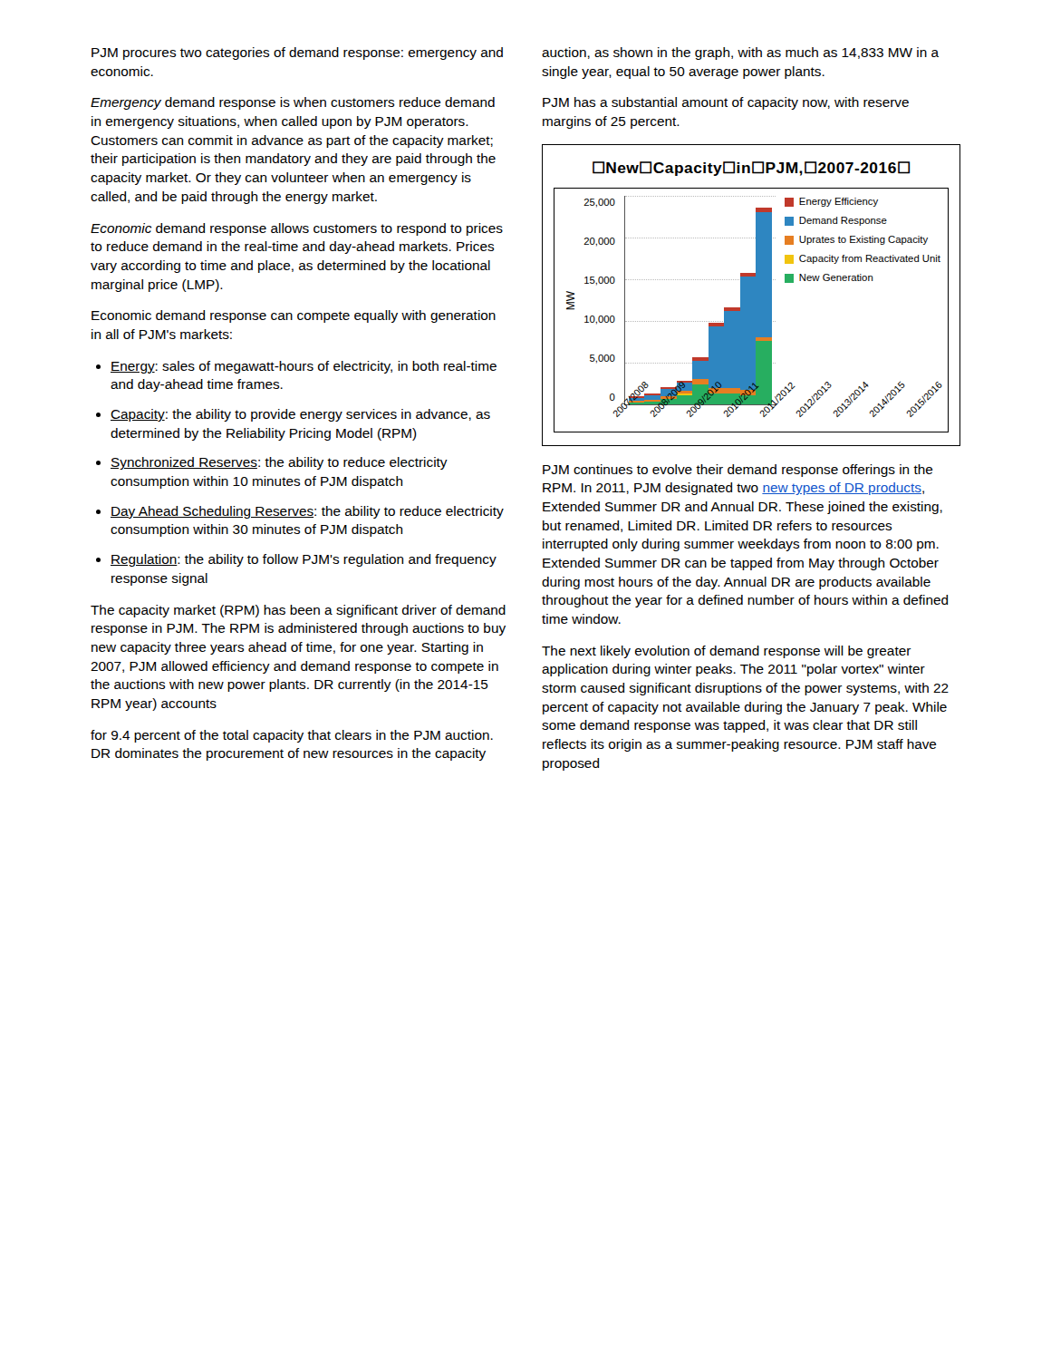PJM procures two categories of demand response: emergency and economic.
Emergency demand response is when customers reduce demand in emergency situations, when called upon by PJM operators. Customers can commit in advance as part of the capacity market; their participation is then mandatory and they are paid through the capacity market. Or they can volunteer when an emergency is called, and be paid through the energy market.
Economic demand response allows customers to respond to prices to reduce demand in the real-time and day-ahead markets. Prices vary according to time and place, as determined by the locational marginal price (LMP).
Economic demand response can compete equally with generation in all of PJM's markets:
Energy: sales of megawatt-hours of electricity, in both real-time and day-ahead time frames.
Capacity: the ability to provide energy services in advance, as determined by the Reliability Pricing Model (RPM)
Synchronized Reserves: the ability to reduce electricity consumption within 10 minutes of PJM dispatch
Day Ahead Scheduling Reserves: the ability to reduce electricity consumption within 30 minutes of PJM dispatch
Regulation: the ability to follow PJM's regulation and frequency response signal
The capacity market (RPM) has been a significant driver of demand response in PJM. The RPM is administered through auctions to buy new capacity three years ahead of time, for one year. Starting in 2007, PJM allowed efficiency and demand response to compete in the auctions with new power plants. DR currently (in the 2014-15 RPM year) accounts
for 9.4 percent of the total capacity that clears in the PJM auction. DR dominates the procurement of new resources in the capacity auction, as shown in the graph, with as much as 14,833 MW in a single year, equal to 50 average power plants.
PJM has a substantial amount of capacity now, with reserve margins of 25 percent.
☐New☐Capacity☐in☐PJM,☐2007-2016☐
MW
25,000 20,000 15,000 10,000 5,000 0
Energy Efficiency
Demand Response
Uprates to Existing Capacity
Capacity from Reactivated Unit
New Generation
2007/2008 2008/2009 2009/2010 2010/2011 2011/2012 2012/2013 2013/2014 2014/2015 2015/2016
PJM continues to evolve their demand response offerings in the RPM. In 2011, PJM designated two new types of DR products, Extended Summer DR and Annual DR. These joined the existing, but renamed, Limited DR. Limited DR refers to resources interrupted only during summer weekdays from noon to 8:00 pm. Extended Summer DR can be tapped from May through October during most hours of the day. Annual DR are products available throughout the year for a defined number of hours within a defined time window.
The next likely evolution of demand response will be greater application during winter peaks. The 2011 "polar vortex" winter storm caused significant disruptions of the power systems, with 22 percent of capacity not available during the January 7 peak. While some demand response was tapped, it was clear that DR still reflects its origin as a summer-peaking resource. PJM staff have proposed